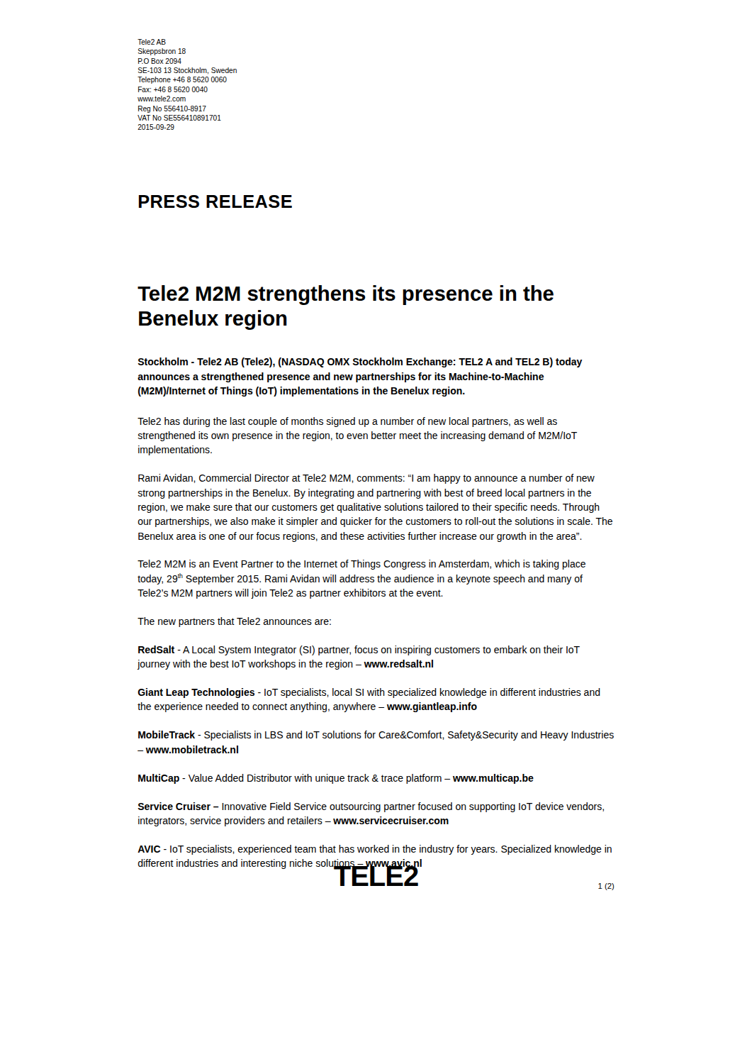Tele2 AB
Skeppsbron 18
P.O Box 2094
SE-103 13 Stockholm, Sweden
Telephone +46 8 5620 0060
Fax: +46 8 5620 0040
www.tele2.com
Reg No 556410-8917
VAT No SE556410891701
2015-09-29
PRESS RELEASE
Tele2 M2M strengthens its presence in the Benelux region
Stockholm - Tele2 AB (Tele2), (NASDAQ OMX Stockholm Exchange: TEL2 A and TEL2 B) today announces a strengthened presence and new partnerships for its Machine-to-Machine (M2M)/Internet of Things (IoT) implementations in the Benelux region.
Tele2 has during the last couple of months signed up a number of new local partners, as well as strengthened its own presence in the region, to even better meet the increasing demand of M2M/IoT implementations.
Rami Avidan, Commercial Director at Tele2 M2M, comments: “I am happy to announce a number of new strong partnerships in the Benelux. By integrating and partnering with best of breed local partners in the region, we make sure that our customers get qualitative solutions tailored to their specific needs. Through our partnerships, we also make it simpler and quicker for the customers to roll-out the solutions in scale. The Benelux area is one of our focus regions, and these activities further increase our growth in the area”.
Tele2 M2M is an Event Partner to the Internet of Things Congress in Amsterdam, which is taking place today, 29th September 2015. Rami Avidan will address the audience in a keynote speech and many of Tele2’s M2M partners will join Tele2 as partner exhibitors at the event.
The new partners that Tele2 announces are:
RedSalt - A Local System Integrator (SI) partner, focus on inspiring customers to embark on their IoT journey with the best IoT workshops in the region – www.redsalt.nl
Giant Leap Technologies - IoT specialists, local SI with specialized knowledge in different industries and the experience needed to connect anything, anywhere – www.giantleap.info
MobileTrack - Specialists in LBS and IoT solutions for Care&Comfort, Safety&Security and Heavy Industries – www.mobiletrack.nl
MultiCap - Value Added Distributor with unique track & trace platform – www.multicap.be
Service Cruiser – Innovative Field Service outsourcing partner focused on supporting IoT device vendors, integrators, service providers and retailers – www.servicecruiser.com
AVIC - IoT specialists, experienced team that has worked in the industry for years. Specialized knowledge in different industries and interesting niche solutions – www.avic.nl
TELE2
1 (2)